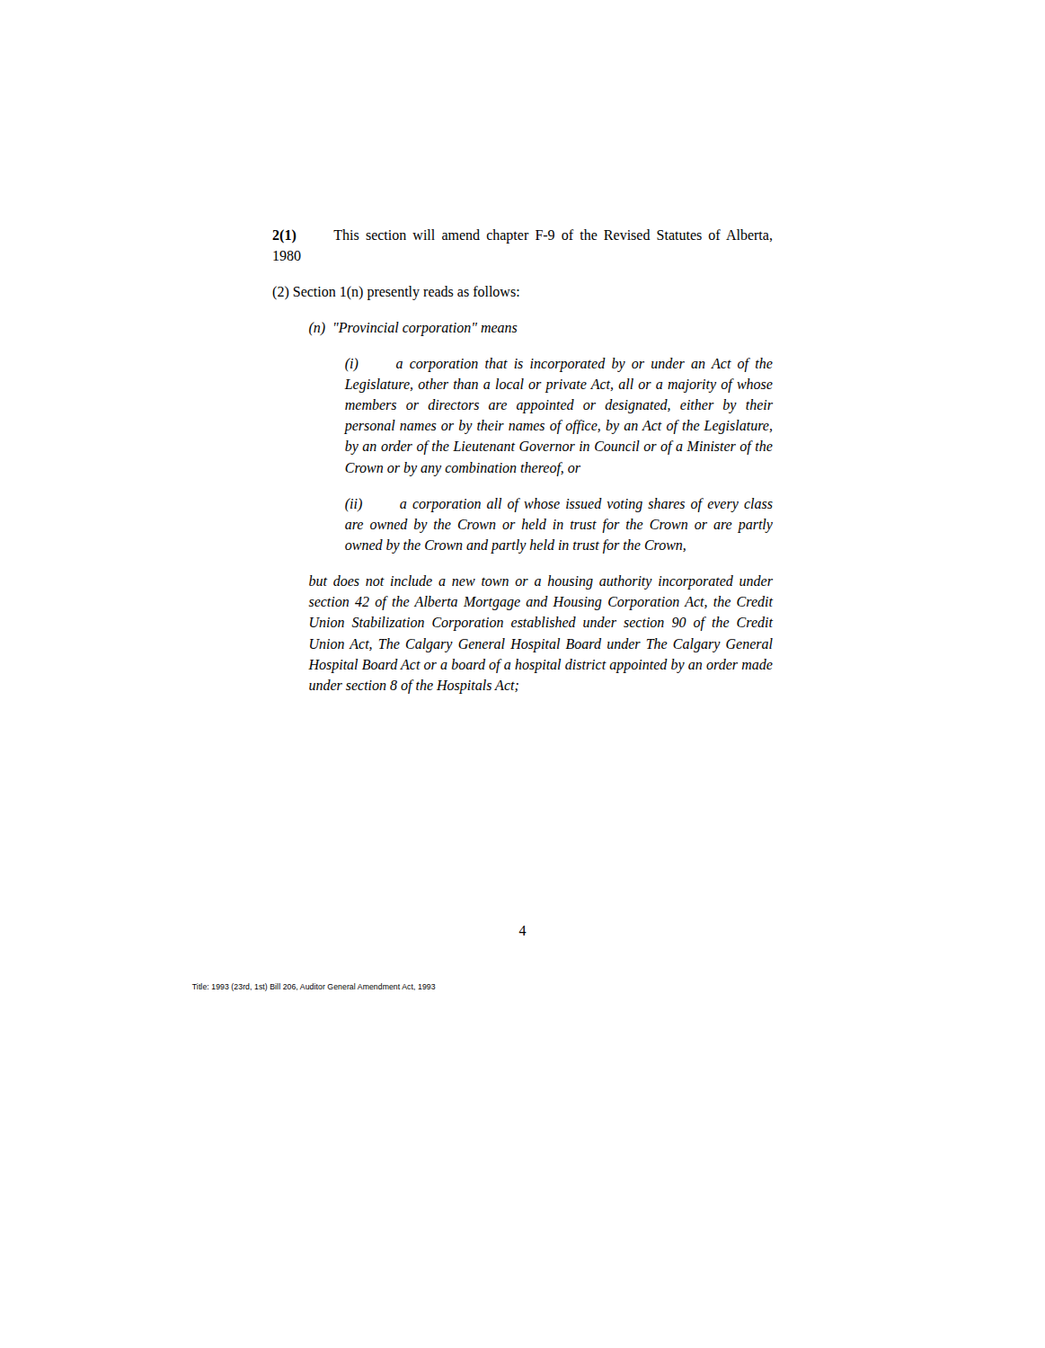2(1) This section will amend chapter F-9 of the Revised Statutes of Alberta, 1980
(2) Section 1(n) presently reads as follows:
(n) "Provincial corporation" means
(i) a corporation that is incorporated by or under an Act of the Legislature, other than a local or private Act, all or a majority of whose members or directors are appointed or designated, either by their personal names or by their names of office, by an Act of the Legislature, by an order of the Lieutenant Governor in Council or of a Minister of the Crown or by any combination thereof, or
(ii) a corporation all of whose issued voting shares of every class are owned by the Crown or held in trust for the Crown or are partly owned by the Crown and partly held in trust for the Crown,
but does not include a new town or a housing authority incorporated under section 42 of the Alberta Mortgage and Housing Corporation Act, the Credit Union Stabilization Corporation established under section 90 of the Credit Union Act, The Calgary General Hospital Board under The Calgary General Hospital Board Act or a board of a hospital district appointed by an order made under section 8 of the Hospitals Act;
4
Title: 1993 (23rd, 1st) Bill 206, Auditor General Amendment Act, 1993